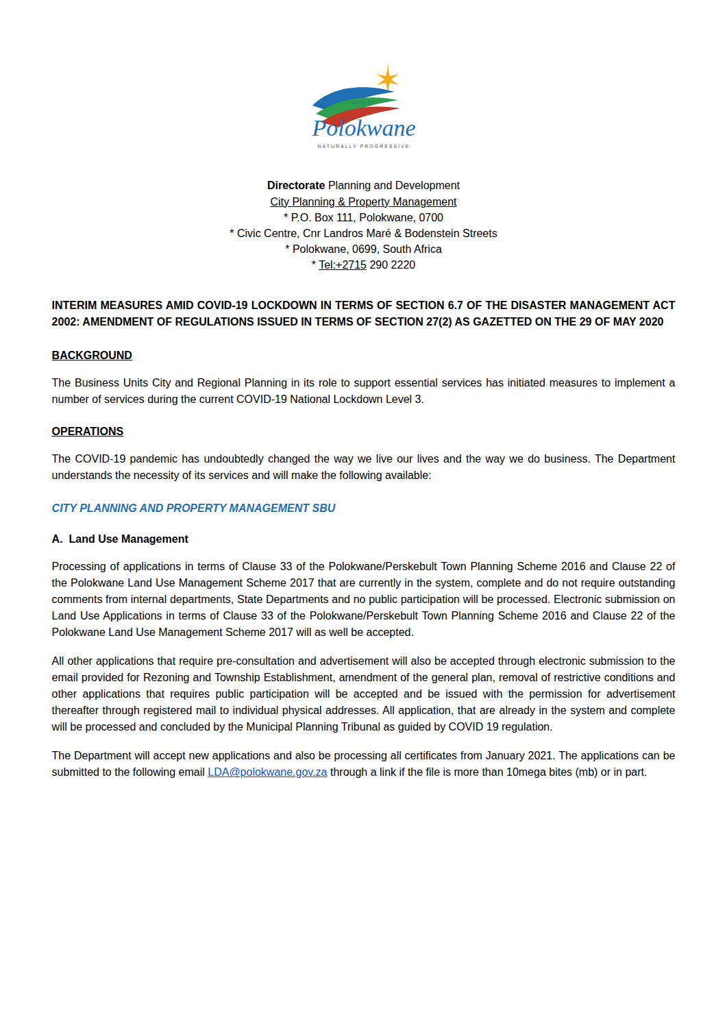CITY OF Polokwane NATURALLY PROGRESSIVE
Directorate Planning and Development
City Planning & Property Management
* P.O. Box 111, Polokwane, 0700
* Civic Centre, Cnr Landros Maré & Bodenstein Streets
* Polokwane, 0699, South Africa
* Tel:+2715 290 2220
Interim measures amid COVID-19 lockdown in terms of section 6.7 of the Disaster Management Act 2002: Amendment of regulations issued in terms of section 27(2) as gazetted on the 29 of May 2020
Background
The Business Units City and Regional Planning in its role to support essential services has initiated measures to implement a number of services during the current COVID-19 National Lockdown Level 3.
Operations
The COVID-19 pandemic has undoubtedly changed the way we live our lives and the way we do business. The Department understands the necessity of its services and will make the following available:
City Planning and Property Management SBU
A. Land Use Management
Processing of applications in terms of Clause 33 of the Polokwane/Perskebult Town Planning Scheme 2016 and Clause 22 of the Polokwane Land Use Management Scheme 2017 that are currently in the system, complete and do not require outstanding comments from internal departments, State Departments and no public participation will be processed. Electronic submission on Land Use Applications in terms of Clause 33 of the Polokwane/Perskebult Town Planning Scheme 2016 and Clause 22 of the Polokwane Land Use Management Scheme 2017 will as well be accepted.
All other applications that require pre-consultation and advertisement will also be accepted through electronic submission to the email provided for Rezoning and Township Establishment, amendment of the general plan, removal of restrictive conditions and other applications that requires public participation will be accepted and be issued with the permission for advertisement thereafter through registered mail to individual physical addresses. All application, that are already in the system and complete will be processed and concluded by the Municipal Planning Tribunal as guided by COVID 19 regulation.
The Department will accept new applications and also be processing all certificates from January 2021. The applications can be submitted to the following email LDA@polokwane.gov.za through a link if the file is more than 10mega bites (mb) or in part.